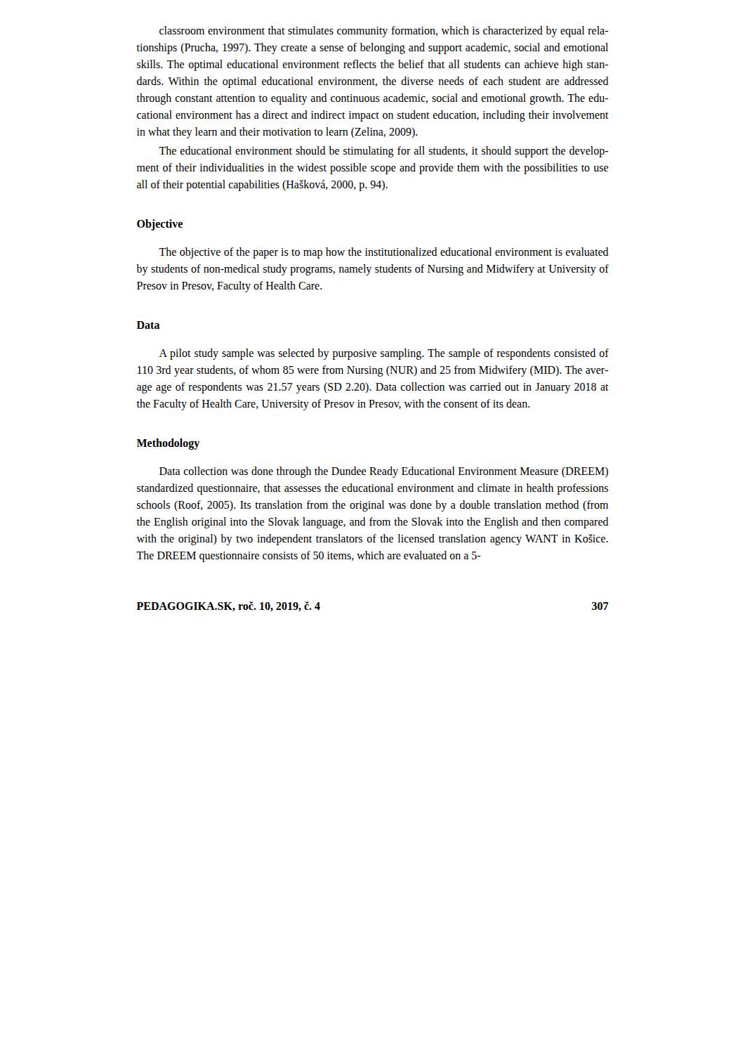classroom environment that stimulates community formation, which is characterized by equal relationships (Prucha, 1997). They create a sense of belonging and support academic, social and emotional skills. The optimal educational environment reflects the belief that all students can achieve high standards. Within the optimal educational environment, the diverse needs of each student are addressed through constant attention to equality and continuous academic, social and emotional growth. The educational environment has a direct and indirect impact on student education, including their involvement in what they learn and their motivation to learn (Zelina, 2009).
The educational environment should be stimulating for all students, it should support the development of their individualities in the widest possible scope and provide them with the possibilities to use all of their potential capabilities (Hašková, 2000, p. 94).
Objective
The objective of the paper is to map how the institutionalized educational environment is evaluated by students of non-medical study programs, namely students of Nursing and Midwifery at University of Presov in Presov, Faculty of Health Care.
Data
A pilot study sample was selected by purposive sampling. The sample of respondents consisted of 110 3rd year students, of whom 85 were from Nursing (NUR) and 25 from Midwifery (MID). The average age of respondents was 21.57 years (SD 2.20). Data collection was carried out in January 2018 at the Faculty of Health Care, University of Presov in Presov, with the consent of its dean.
Methodology
Data collection was done through the Dundee Ready Educational Environment Measure (DREEM) standardized questionnaire, that assesses the educational environment and climate in health professions schools (Roof, 2005). Its translation from the original was done by a double translation method (from the English original into the Slovak language, and from the Slovak into the English and then compared with the original) by two independent translators of the licensed translation agency WANT in Košice. The DREEM questionnaire consists of 50 items, which are evaluated on a 5-
PEDAGOGIKA.SK, roč. 10, 2019, č. 4 307